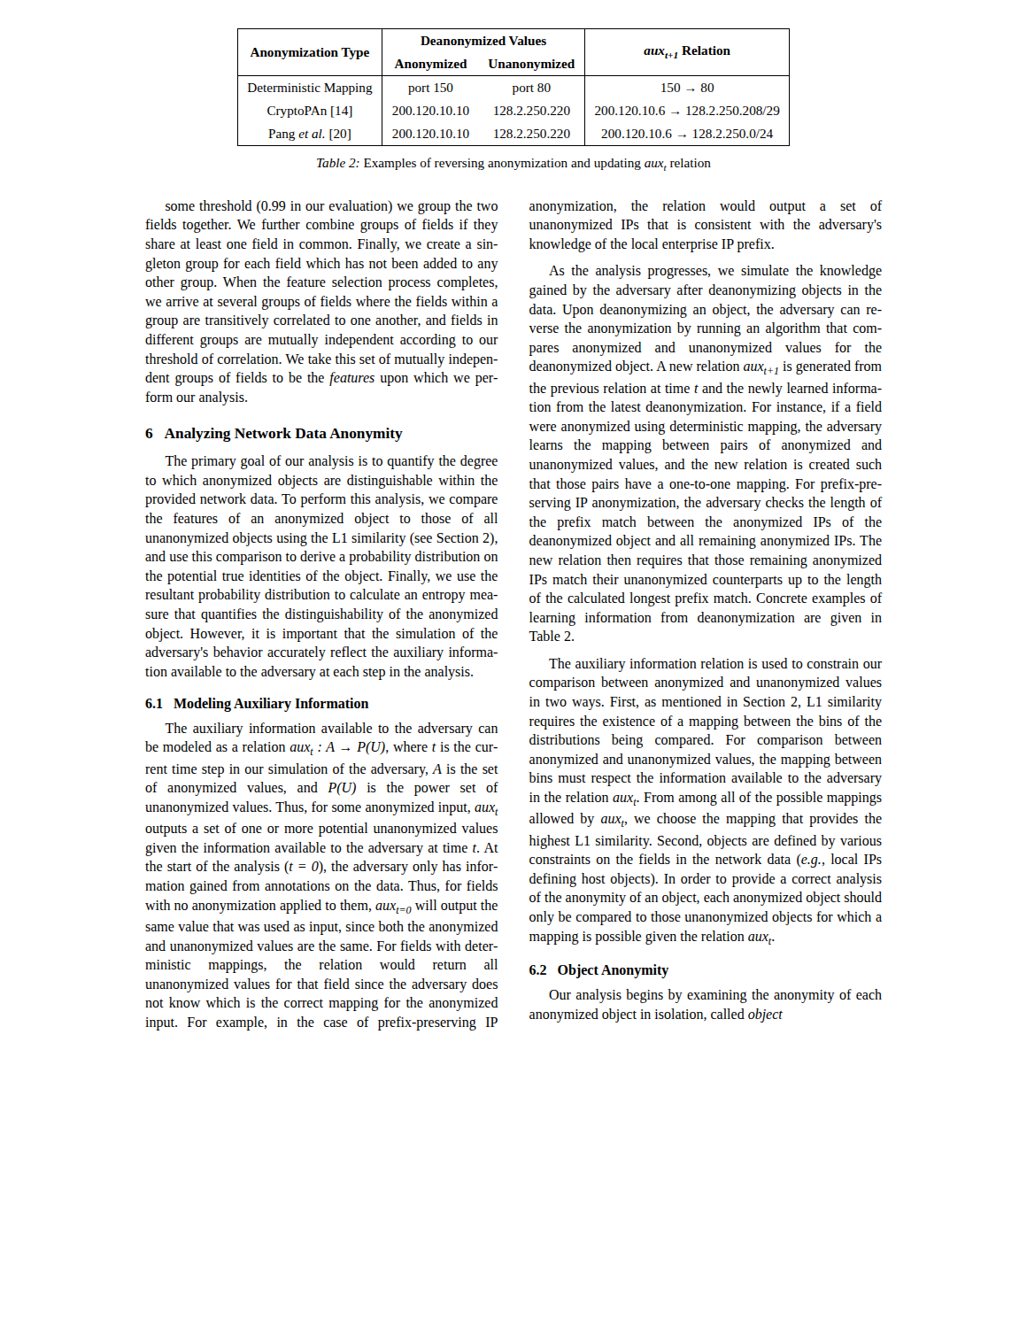| Anonymization Type | Deanonymized Values | aux t+1 Relation |
| --- | --- | --- |
| Anonymized | Unanonymized |
| Deterministic Mapping | port 150 | port 80 | 150 → 80 |
| CryptoPAn [14] | 200.120.10.10 | 128.2.250.220 | 200.120.10.6 → 128.2.250.208/29 |
| Pang et al. [20] | 200.120.10.10 | 128.2.250.220 | 200.120.10.6 → 128.2.250.0/24 |
Table 2: Examples of reversing anonymization and updating auxt relation
some threshold (0.99 in our evaluation) we group the two fields together. We further combine groups of fields if they share at least one field in common. Finally, we create a singleton group for each field which has not been added to any other group. When the feature selection process completes, we arrive at several groups of fields where the fields within a group are transitively correlated to one another, and fields in different groups are mutually independent according to our threshold of correlation. We take this set of mutually independent groups of fields to be the features upon which we perform our analysis.
6 Analyzing Network Data Anonymity
The primary goal of our analysis is to quantify the degree to which anonymized objects are distinguishable within the provided network data. To perform this analysis, we compare the features of an anonymized object to those of all unanonymized objects using the L1 similarity (see Section 2), and use this comparison to derive a probability distribution on the potential true identities of the object. Finally, we use the resultant probability distribution to calculate an entropy measure that quantifies the distinguishability of the anonymized object. However, it is important that the simulation of the adversary's behavior accurately reflect the auxiliary information available to the adversary at each step in the analysis.
6.1 Modeling Auxiliary Information
The auxiliary information available to the adversary can be modeled as a relation auxt : A → P(U), where t is the current time step in our simulation of the adversary, A is the set of anonymized values, and P(U) is the power set of unanonymized values. Thus, for some anonymized input, auxt outputs a set of one or more potential unanonymized values given the information available to the adversary at time t. At the start of the analysis (t = 0), the adversary only has information gained from annotations on the data. Thus, for fields with no anonymization applied to them, auxt=0 will output the same value that was used as input, since both the anonymized and unanonymized values are the same. For fields with deterministic mappings, the relation would return all unanonymized values for that field since the adversary does not know which is the correct mapping for the anonymized input. For example, in the case of prefix-preserving IP anonymization, the relation would output a set of unanonymized IPs that is consistent with the adversary's knowledge of the local enterprise IP prefix.
As the analysis progresses, we simulate the knowledge gained by the adversary after deanonymizing objects in the data. Upon deanonymizing an object, the adversary can reverse the anonymization by running an algorithm that compares anonymized and unanonymized values for the deanonymized object. A new relation auxt+1 is generated from the previous relation at time t and the newly learned information from the latest deanonymization. For instance, if a field were anonymized using deterministic mapping, the adversary learns the mapping between pairs of anonymized and unanonymized values, and the new relation is created such that those pairs have a one-to-one mapping. For prefix-preserving IP anonymization, the adversary checks the length of the prefix match between the anonymized IPs of the deanonymized object and all remaining anonymized IPs. The new relation then requires that those remaining anonymized IPs match their unanonymized counterparts up to the length of the calculated longest prefix match. Concrete examples of learning information from deanonymization are given in Table 2.
The auxiliary information relation is used to constrain our comparison between anonymized and unanonymized values in two ways. First, as mentioned in Section 2, L1 similarity requires the existence of a mapping between the bins of the distributions being compared. For comparison between anonymized and unanonymized values, the mapping between bins must respect the information available to the adversary in the relation auxt. From among all of the possible mappings allowed by auxt, we choose the mapping that provides the highest L1 similarity. Second, objects are defined by various constraints on the fields in the network data (e.g., local IPs defining host objects). In order to provide a correct analysis of the anonymity of an object, each anonymized object should only be compared to those unanonymized objects for which a mapping is possible given the relation auxt.
6.2 Object Anonymity
Our analysis begins by examining the anonymity of each anonymized object in isolation, called object